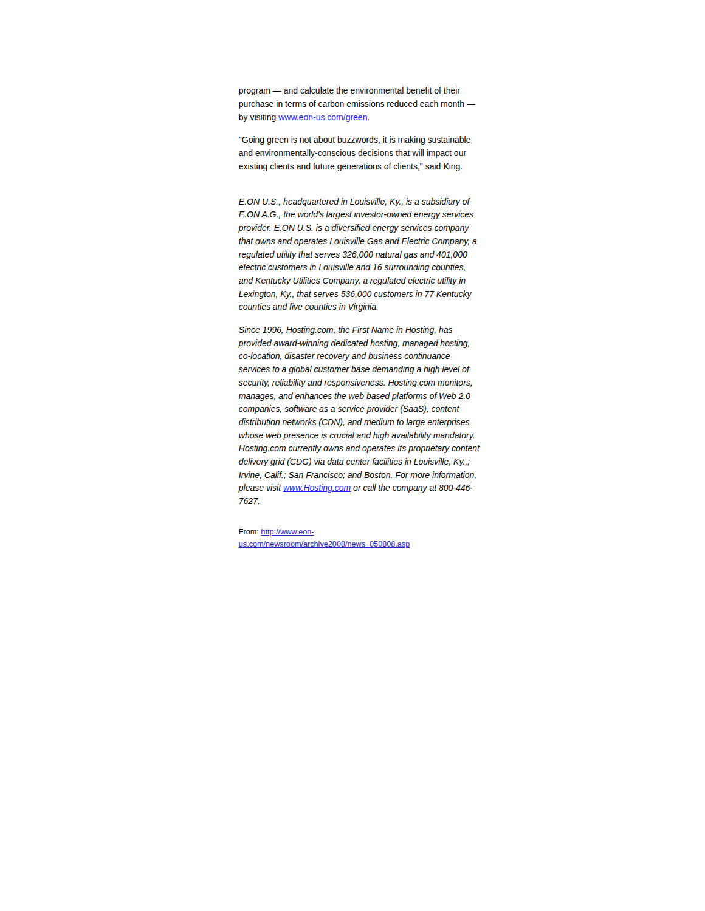program — and calculate the environmental benefit of their purchase in terms of carbon emissions reduced each month — by visiting www.eon-us.com/green.
"Going green is not about buzzwords, it is making sustainable and environmentally-conscious decisions that will impact our existing clients and future generations of clients," said King.
E.ON U.S., headquartered in Louisville, Ky., is a subsidiary of E.ON A.G., the world's largest investor-owned energy services provider. E.ON U.S. is a diversified energy services company that owns and operates Louisville Gas and Electric Company, a regulated utility that serves 326,000 natural gas and 401,000 electric customers in Louisville and 16 surrounding counties, and Kentucky Utilities Company, a regulated electric utility in Lexington, Ky., that serves 536,000 customers in 77 Kentucky counties and five counties in Virginia.
Since 1996, Hosting.com, the First Name in Hosting, has provided award-winning dedicated hosting, managed hosting, co-location, disaster recovery and business continuance services to a global customer base demanding a high level of security, reliability and responsiveness. Hosting.com monitors, manages, and enhances the web based platforms of Web 2.0 companies, software as a service provider (SaaS), content distribution networks (CDN), and medium to large enterprises whose web presence is crucial and high availability mandatory. Hosting.com currently owns and operates its proprietary content delivery grid (CDG) via data center facilities in Louisville, Ky.,; Irvine, Calif.; San Francisco; and Boston. For more information, please visit www.Hosting.com or call the company at 800-446-7627.
From: http://www.eon-us.com/newsroom/archive2008/news_050808.asp